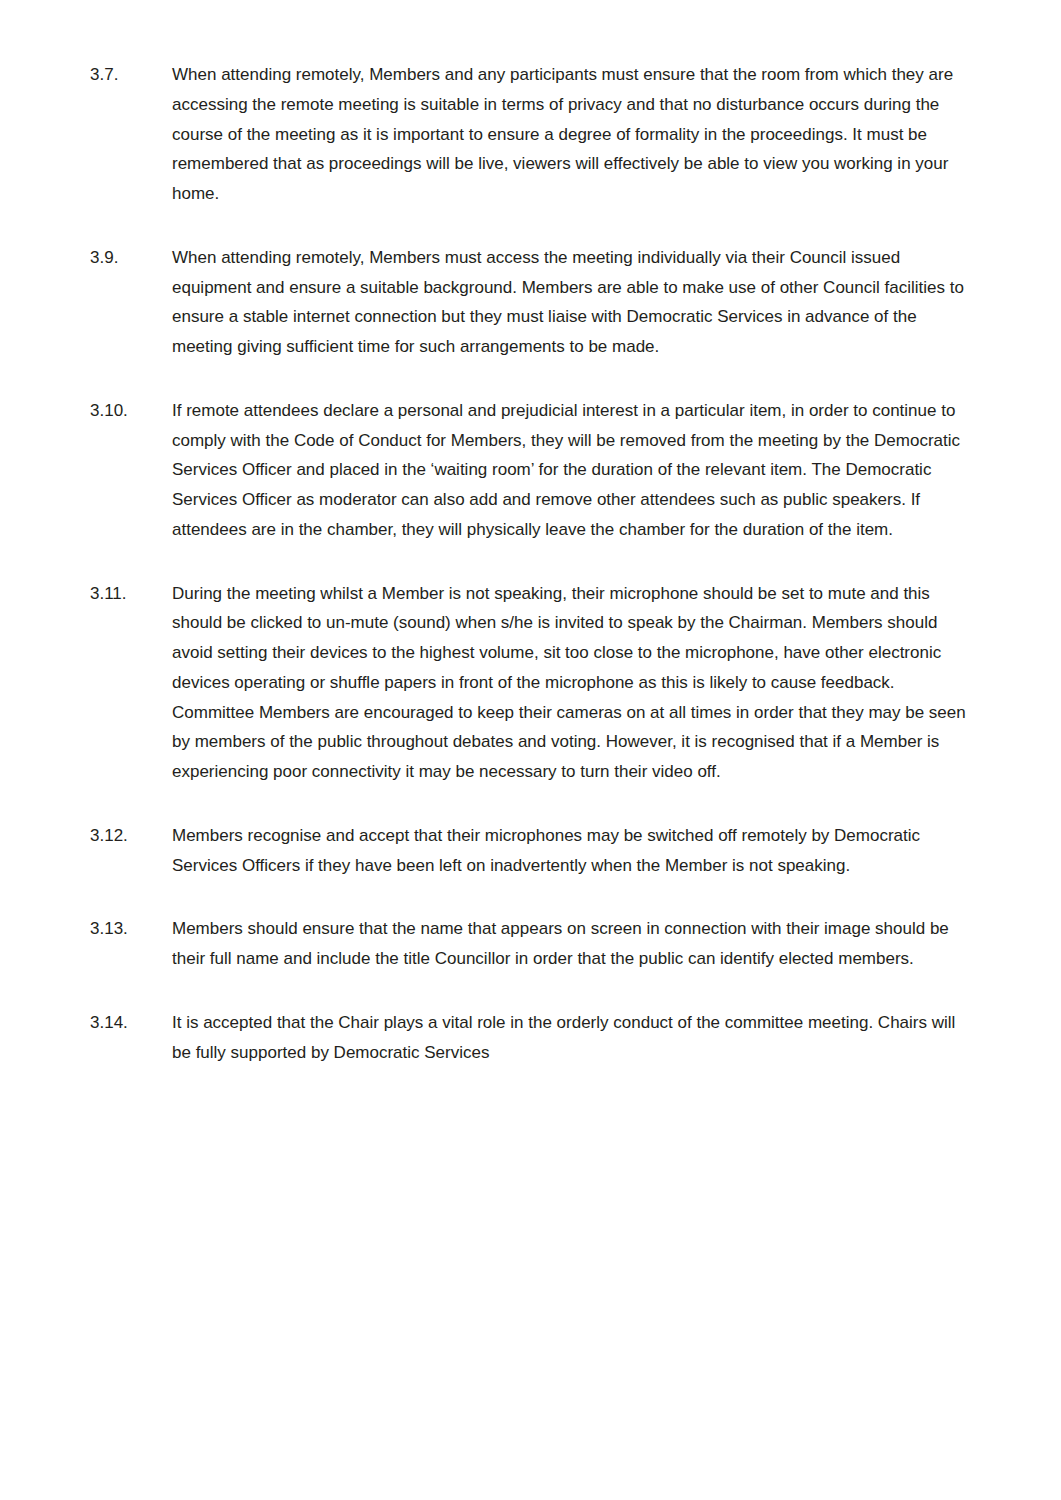3.7. When attending remotely, Members and any participants must ensure that the room from which they are accessing the remote meeting is suitable in terms of privacy and that no disturbance occurs during the course of the meeting as it is important to ensure a degree of formality in the proceedings. It must be remembered that as proceedings will be live, viewers will effectively be able to view you working in your home.
3.9. When attending remotely, Members must access the meeting individually via their Council issued equipment and ensure a suitable background. Members are able to make use of other Council facilities to ensure a stable internet connection but they must liaise with Democratic Services in advance of the meeting giving sufficient time for such arrangements to be made.
3.10. If remote attendees declare a personal and prejudicial interest in a particular item, in order to continue to comply with the Code of Conduct for Members, they will be removed from the meeting by the Democratic Services Officer and placed in the ‘waiting room’ for the duration of the relevant item. The Democratic Services Officer as moderator can also add and remove other attendees such as public speakers. If attendees are in the chamber, they will physically leave the chamber for the duration of the item.
3.11. During the meeting whilst a Member is not speaking, their microphone should be set to mute and this should be clicked to un-mute (sound) when s/he is invited to speak by the Chairman. Members should avoid setting their devices to the highest volume, sit too close to the microphone, have other electronic devices operating or shuffle papers in front of the microphone as this is likely to cause feedback. Committee Members are encouraged to keep their cameras on at all times in order that they may be seen by members of the public throughout debates and voting. However, it is recognised that if a Member is experiencing poor connectivity it may be necessary to turn their video off.
3.12. Members recognise and accept that their microphones may be switched off remotely by Democratic Services Officers if they have been left on inadvertently when the Member is not speaking.
3.13. Members should ensure that the name that appears on screen in connection with their image should be their full name and include the title Councillor in order that the public can identify elected members.
3.14. It is accepted that the Chair plays a vital role in the orderly conduct of the committee meeting. Chairs will be fully supported by Democratic Services